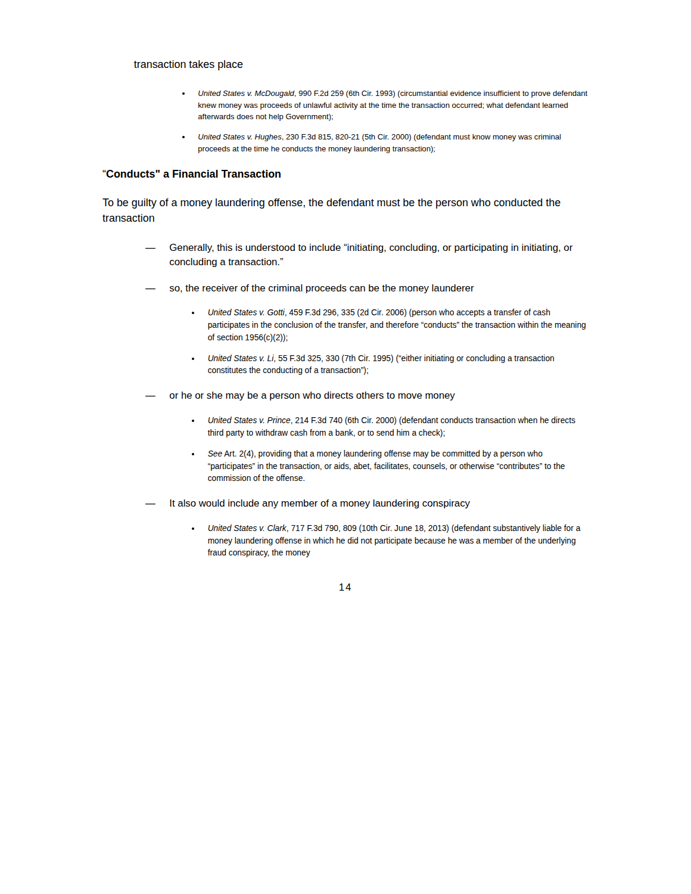transaction takes place
United States v. McDougald, 990 F.2d 259 (6th Cir. 1993) (circumstantial evidence insufficient to prove defendant knew money was proceeds of unlawful activity at the time the transaction occurred; what defendant learned afterwards does not help Government);
United States v. Hughes, 230 F.3d 815, 820-21 (5th Cir. 2000) (defendant must know money was criminal proceeds at the time he conducts the money laundering transaction);
“Conducts" a Financial Transaction
To be guilty of a money laundering offense, the defendant must be the person who conducted the transaction
Generally, this is understood to include “initiating, concluding, or participating in initiating, or concluding a transaction.”
so, the receiver of the criminal proceeds can be the money launderer
United States v. Gotti, 459 F.3d 296, 335 (2d Cir. 2006) (person who accepts a transfer of cash participates in the conclusion of the transfer, and therefore “conducts” the transaction within the meaning of section 1956(c)(2));
United States v. Li, 55 F.3d 325, 330 (7th Cir. 1995) (“either initiating or concluding a transaction constitutes the conducting of a transaction”);
or he or she may be a person who directs others to move money
United States v. Prince, 214 F.3d 740 (6th Cir. 2000) (defendant conducts transaction when he directs third party to withdraw cash from a bank, or to send him a check);
See Art. 2(4), providing that a money laundering offense may be committed by a person who “participates” in the transaction, or aids, abet, facilitates, counsels, or otherwise “contributes” to the commission of the offense.
It also would include any member of a money laundering conspiracy
United States v. Clark, 717 F.3d 790, 809 (10th Cir. June 18, 2013) (defendant substantively liable for a money laundering offense in which he did not participate because he was a member of the underlying fraud conspiracy, the money
14